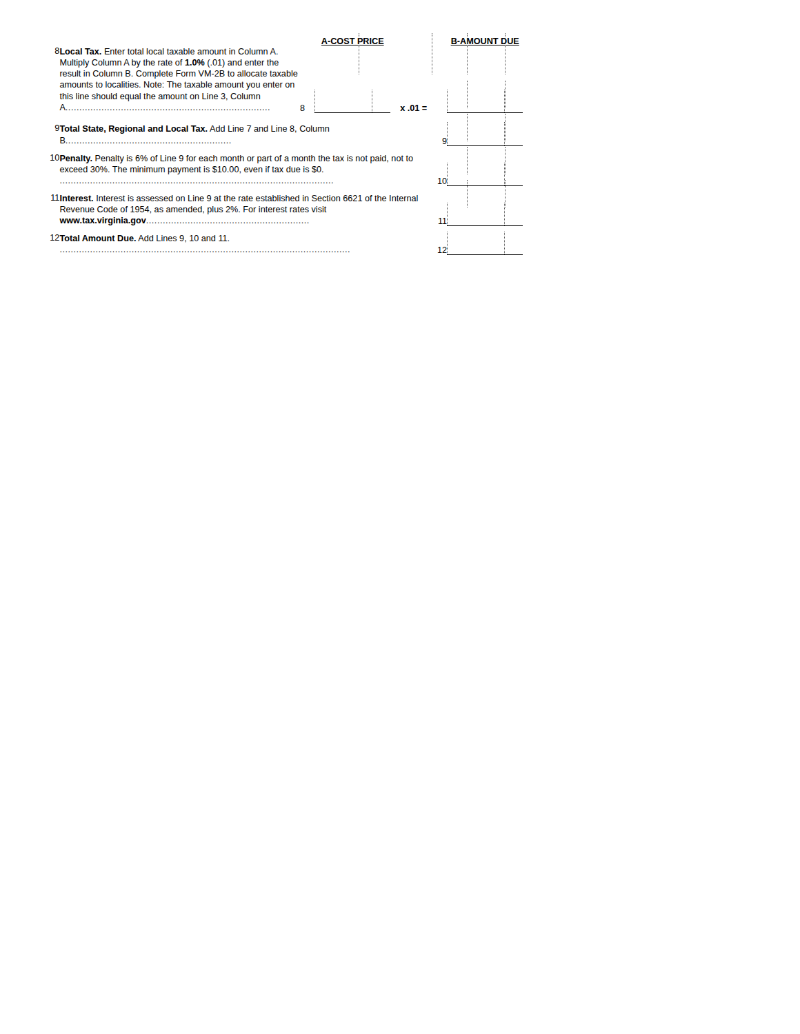| | | | A-COST PRICE | | | B-AMOUNT DUE |
| 8 | Local Tax. Enter total local taxable amount in Column A. Multiply Column A by the rate of 1.0% (.01) and enter the result in Column B. Complete Form VM-2B to allocate taxable amounts to localities. Note: The taxable amount you enter on this line should equal the amount on Line 3, Column A .......................................................................... | 8 | | x .01 = | | |
| 9 | Total State, Regional and Local Tax. Add Line 7 and Line 8, Column B ............................................................ | 9 | |
| 10 | Penalty. Penalty is 6% of Line 9 for each month or part of a month the tax is not paid, not to exceed 30%. The minimum payment is $10.00, even if tax due is $0. ................................................................................................... | 10 | |
| 11 | Interest. Interest is assessed on Line 9 at the rate established in Section 6621 of the Internal Revenue Code of 1954, as amended, plus 2%. For interest rates visit www.tax.virginia.gov ........................................................... | 11 | |
| 12 | Total Amount Due. Add Lines 9, 10 and 11. ......................................................................................................... | 12 | |